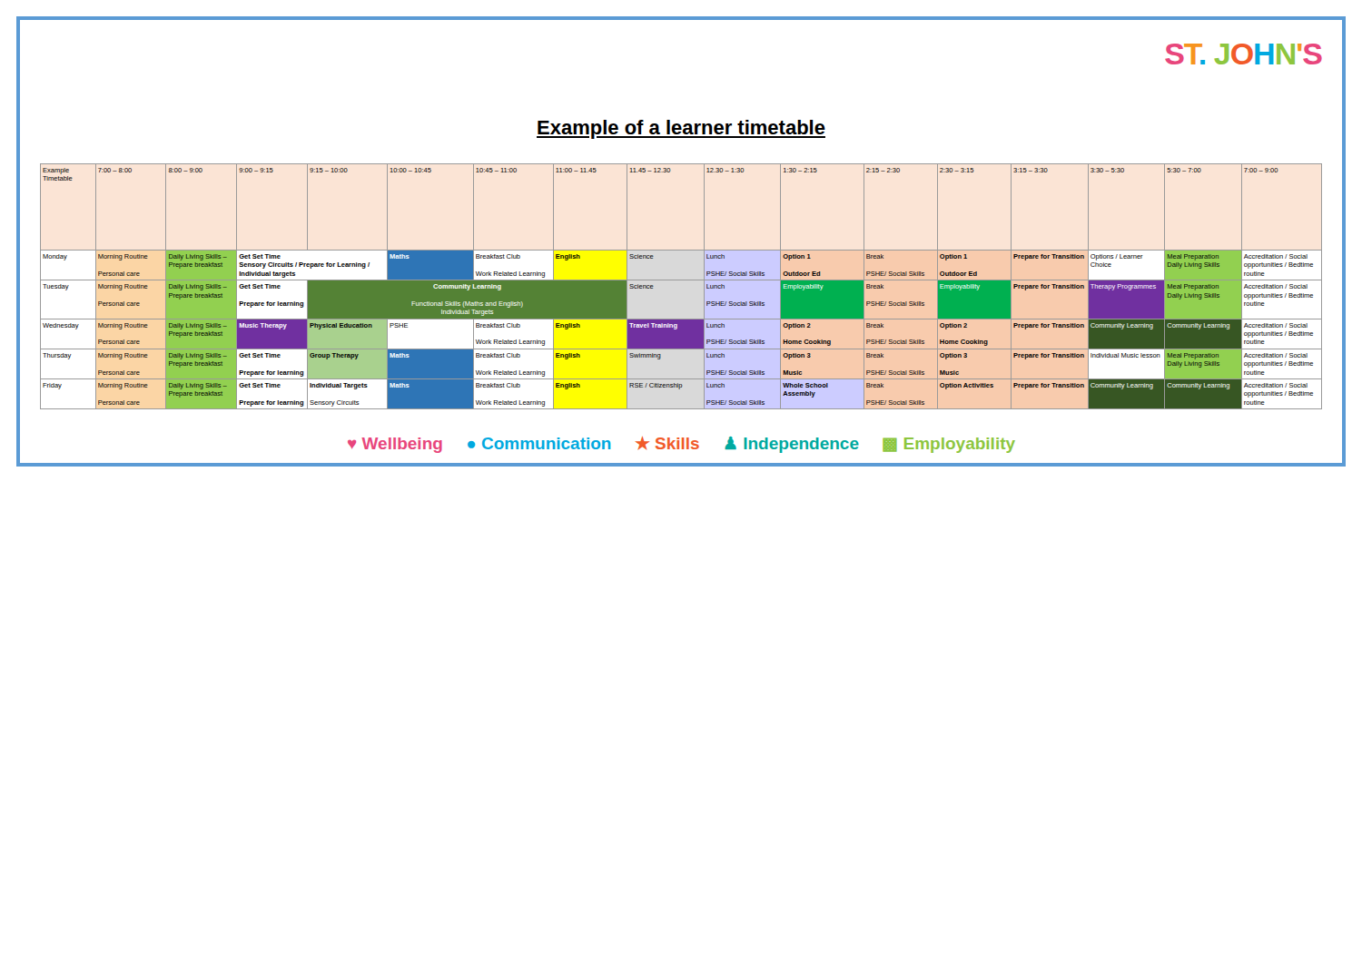ST. JOHN'S
Example of a learner timetable
| Example Timetable | 7:00 – 8:00 | 8:00 – 9:00 | 9:00 – 9:15 | 9:15 – 10:00 | 10:00 – 10:45 | 10:45 – 11:00 | 11:00 – 11.45 | 11.45 – 12.30 | 12.30 – 1:30 | 1:30 – 2:15 | 2:15 – 2:30 | 2:30 – 3:15 | 3:15 – 3:30 | 3:30 – 5:30 | 5:30 – 7:00 | 7:00 – 9:00 |
| --- | --- | --- | --- | --- | --- | --- | --- | --- | --- | --- | --- | --- | --- | --- | --- | --- |
| Monday | Morning Routine Personal care | Daily Living Skills – Prepare breakfast | Get Set Time Sensory Circuits / Prepare for Learning / Individual targets | Maths | Breakfast Club Work Related Learning | English | Science | Lunch PSHE/ Social Skills | Option 1 Outdoor Ed | Break PSHE/ Social Skills | Option 1 Outdoor Ed | Prepare for Transition | Options / Learner Choice | Meal Preparation Daily Living Skills | Accreditation / Social opportunities / Bedtime routine |
| Tuesday | Morning Routine Personal care | Daily Living Skills – Prepare breakfast | Get Set Time Prepare for learning | Community Learning Functional Skills (Maths and English) Individual Targets | Science | Lunch PSHE/ Social Skills | Employability | Break PSHE/ Social Skills | Employability | Prepare for Transition | Therapy Programmes | Meal Preparation Daily Living Skills | Accreditation / Social opportunities / Bedtime routine |
| Wednesday | Morning Routine Personal care | Daily Living Skills – Prepare breakfast | Music Therapy | Physical Education | PSHE | Breakfast Club Work Related Learning | English | Travel Training | Lunch PSHE/ Social Skills | Option 2 Home Cooking | Break PSHE/ Social Skills | Option 2 Home Cooking | Prepare for Transition | Community Learning | Community Learning | Accreditation / Social opportunities / Bedtime routine |
| Thursday | Morning Routine Personal care | Daily Living Skills – Prepare breakfast | Get Set Time Prepare for learning | Group Therapy | Maths | Breakfast Club Work Related Learning | English | Swimming | Lunch PSHE/ Social Skills | Option 3 Music | Break PSHE/ Social Skills | Option 3 Music | Prepare for Transition | Individual Music lesson | Meal Preparation Daily Living Skills | Accreditation / Social opportunities / Bedtime routine |
| Friday | Morning Routine Personal care | Daily Living Skills – Prepare breakfast | Get Set Time Prepare for learning | Individual Targets Sensory Circuits | Maths | Breakfast Club Work Related Learning | English | RSE / Citizenship | Lunch PSHE/ Social Skills | Whole School Assembly | Break PSHE/ Social Skills | Option Activities | Prepare for Transition | Community Learning | Community Learning | Accreditation / Social opportunities / Bedtime routine |
♥ Wellbeing ● Communication ★ Skills ♟ Independence ▩ Employability